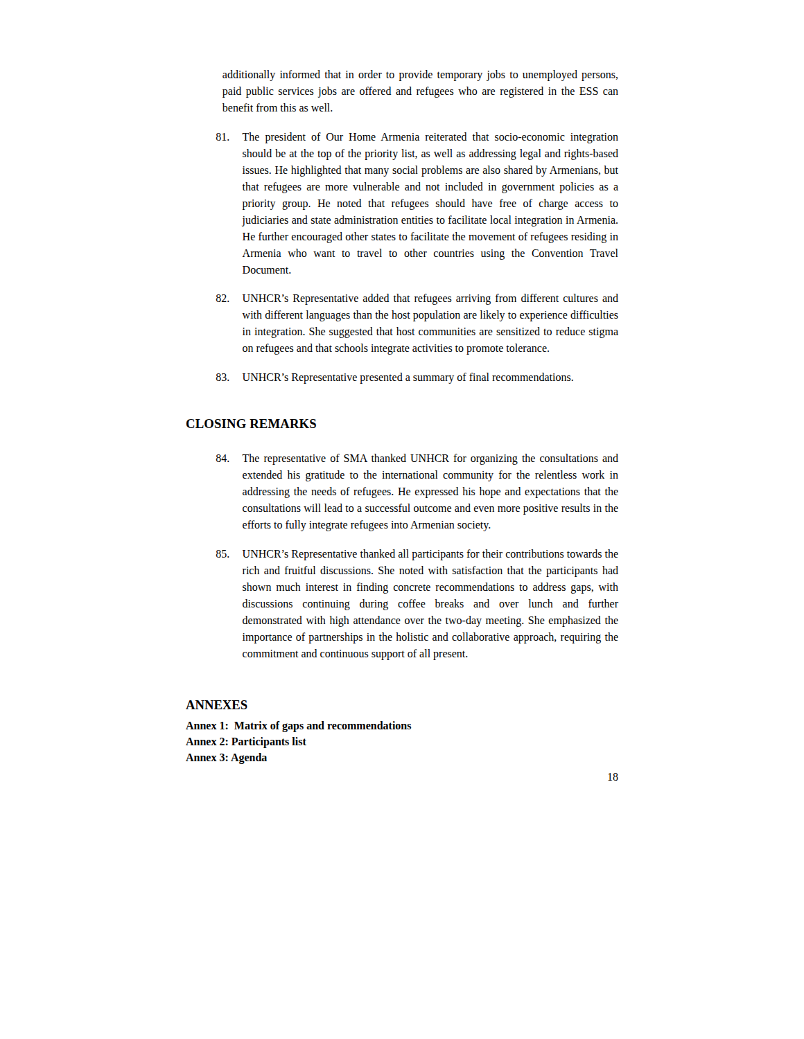additionally informed that in order to provide temporary jobs to unemployed persons, paid public services jobs are offered and refugees who are registered in the ESS can benefit from this as well.
The president of Our Home Armenia reiterated that socio-economic integration should be at the top of the priority list, as well as addressing legal and rights-based issues. He highlighted that many social problems are also shared by Armenians, but that refugees are more vulnerable and not included in government policies as a priority group. He noted that refugees should have free of charge access to judiciaries and state administration entities to facilitate local integration in Armenia. He further encouraged other states to facilitate the movement of refugees residing in Armenia who want to travel to other countries using the Convention Travel Document.
UNHCR’s Representative added that refugees arriving from different cultures and with different languages than the host population are likely to experience difficulties in integration. She suggested that host communities are sensitized to reduce stigma on refugees and that schools integrate activities to promote tolerance.
UNHCR’s Representative presented a summary of final recommendations.
CLOSING REMARKS
The representative of SMA thanked UNHCR for organizing the consultations and extended his gratitude to the international community for the relentless work in addressing the needs of refugees. He expressed his hope and expectations that the consultations will lead to a successful outcome and even more positive results in the efforts to fully integrate refugees into Armenian society.
UNHCR’s Representative thanked all participants for their contributions towards the rich and fruitful discussions. She noted with satisfaction that the participants had shown much interest in finding concrete recommendations to address gaps, with discussions continuing during coffee breaks and over lunch and further demonstrated with high attendance over the two-day meeting. She emphasized the importance of partnerships in the holistic and collaborative approach, requiring the commitment and continuous support of all present.
ANNEXES
Annex 1: Matrix of gaps and recommendations
Annex 2: Participants list
Annex 3: Agenda
18